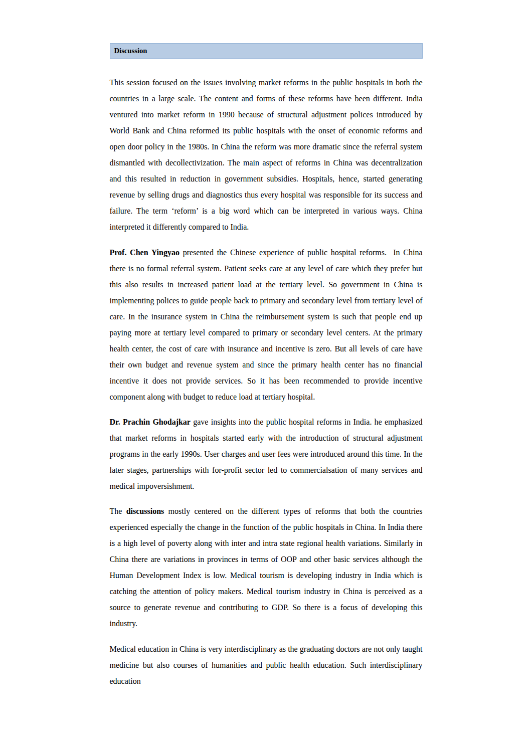Discussion
This session focused on the issues involving market reforms in the public hospitals in both the countries in a large scale. The content and forms of these reforms have been different. India ventured into market reform in 1990 because of structural adjustment polices introduced by World Bank and China reformed its public hospitals with the onset of economic reforms and open door policy in the 1980s. In China the reform was more dramatic since the referral system dismantled with decollectivization. The main aspect of reforms in China was decentralization and this resulted in reduction in government subsidies. Hospitals, hence, started generating revenue by selling drugs and diagnostics thus every hospital was responsible for its success and failure. The term ‘reform’ is a big word which can be interpreted in various ways. China interpreted it differently compared to India.
Prof. Chen Yingyao presented the Chinese experience of public hospital reforms. In China there is no formal referral system. Patient seeks care at any level of care which they prefer but this also results in increased patient load at the tertiary level. So government in China is implementing polices to guide people back to primary and secondary level from tertiary level of care. In the insurance system in China the reimbursement system is such that people end up paying more at tertiary level compared to primary or secondary level centers. At the primary health center, the cost of care with insurance and incentive is zero. But all levels of care have their own budget and revenue system and since the primary health center has no financial incentive it does not provide services. So it has been recommended to provide incentive component along with budget to reduce load at tertiary hospital.
Dr. Prachin Ghodajkar gave insights into the public hospital reforms in India. he emphasized that market reforms in hospitals started early with the introduction of structural adjustment programs in the early 1990s. User charges and user fees were introduced around this time. In the later stages, partnerships with for-profit sector led to commercialsation of many services and medical impoversishment.
The discussions mostly centered on the different types of reforms that both the countries experienced especially the change in the function of the public hospitals in China. In India there is a high level of poverty along with inter and intra state regional health variations. Similarly in China there are variations in provinces in terms of OOP and other basic services although the Human Development Index is low. Medical tourism is developing industry in India which is catching the attention of policy makers. Medical tourism industry in China is perceived as a source to generate revenue and contributing to GDP. So there is a focus of developing this industry.
Medical education in China is very interdisciplinary as the graduating doctors are not only taught medicine but also courses of humanities and public health education. Such interdisciplinary education